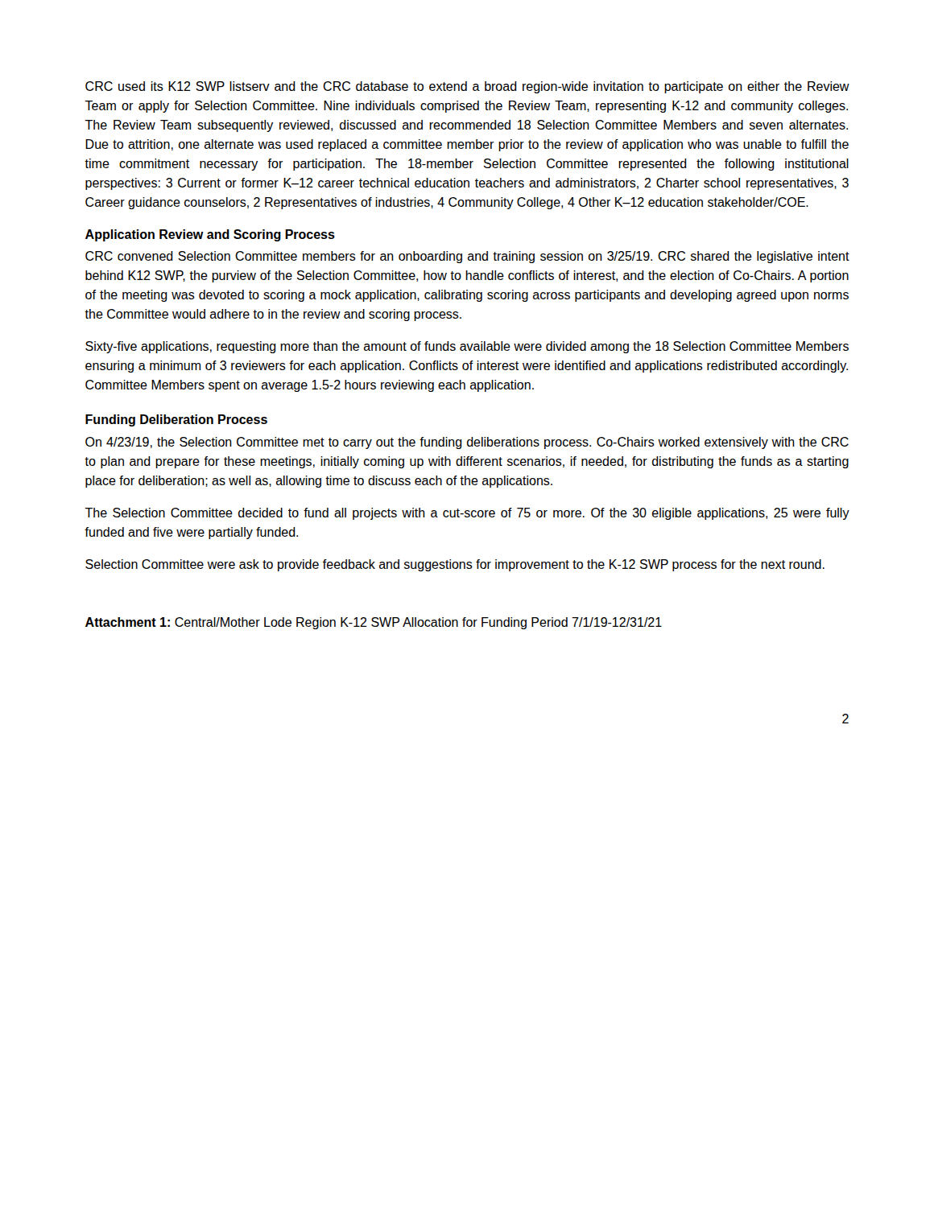CRC used its K12 SWP listserv and the CRC database to extend a broad region-wide invitation to participate on either the Review Team or apply for Selection Committee. Nine individuals comprised the Review Team, representing K-12 and community colleges. The Review Team subsequently reviewed, discussed and recommended 18 Selection Committee Members and seven alternates. Due to attrition, one alternate was used replaced a committee member prior to the review of application who was unable to fulfill the time commitment necessary for participation. The 18-member Selection Committee represented the following institutional perspectives: 3 Current or former K–12 career technical education teachers and administrators, 2 Charter school representatives, 3 Career guidance counselors, 2 Representatives of industries, 4 Community College, 4 Other K–12 education stakeholder/COE.
Application Review and Scoring Process
CRC convened Selection Committee members for an onboarding and training session on 3/25/19. CRC shared the legislative intent behind K12 SWP, the purview of the Selection Committee, how to handle conflicts of interest, and the election of Co-Chairs. A portion of the meeting was devoted to scoring a mock application, calibrating scoring across participants and developing agreed upon norms the Committee would adhere to in the review and scoring process.
Sixty-five applications, requesting more than the amount of funds available were divided among the 18 Selection Committee Members ensuring a minimum of 3 reviewers for each application. Conflicts of interest were identified and applications redistributed accordingly. Committee Members spent on average 1.5-2 hours reviewing each application.
Funding Deliberation Process
On 4/23/19, the Selection Committee met to carry out the funding deliberations process. Co-Chairs worked extensively with the CRC to plan and prepare for these meetings, initially coming up with different scenarios, if needed, for distributing the funds as a starting place for deliberation; as well as, allowing time to discuss each of the applications.
The Selection Committee decided to fund all projects with a cut-score of 75 or more. Of the 30 eligible applications, 25 were fully funded and five were partially funded.
Selection Committee were ask to provide feedback and suggestions for improvement to the K-12 SWP process for the next round.
Attachment 1: Central/Mother Lode Region K-12 SWP Allocation for Funding Period 7/1/19-12/31/21
2